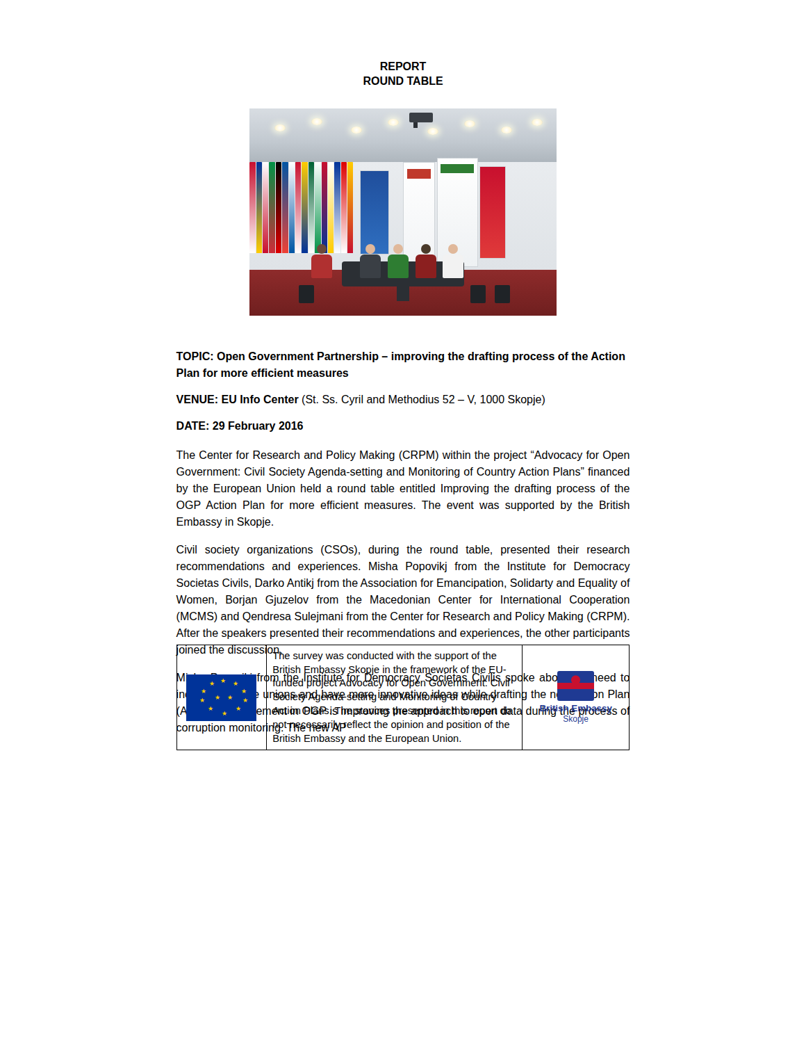REPORT
ROUND TABLE
TOPIC: Open Government Partnership – improving the drafting process of the Action Plan for more efficient measures
VENUE: EU Info Center (St. Ss. Cyril and Methodius 52 – V, 1000 Skopje)
DATE: 29 February 2016
The Center for Research and Policy Making (CRPM) within the project “Advocacy for Open Government: Civil Society Agenda-setting and Monitoring of Country Action Plans” financed by the European Union held a round table entitled Improving the drafting process of the OGP Action Plan for more efficient measures. The event was supported by the British Embassy in Skopje.
Civil society organizations (CSOs), during the round table, presented their research recommendations and experiences. Misha Popovikj from the Institute for Democracy Societas Civils, Darko Antikj from the Association for Emancipation, Solidarty and Equality of Women, Borjan Gjuzelov from the Macedonian Center for International Cooperation (MCMS) and Qendresa Sulejmani from the Center for Research and Policy Making (CRPM). After the speakers presented their recommendations and experiences, the other participants joined the discussion.
Misha Popovikj from the Institute for Democracy Societas Civilis spoke about the need to include the trade unions and have more innovative ideas while drafting the new Action Plan (AP). The key element in OGP is improving the approach to open data during the process of corruption monitoring. The new AP
★ ★ ★ ★ ★ ★ ★ ★ ★ ★ ★ ★
The survey was conducted with the support of the British Embassy Skopje in the framework of the EU-funded project Advocacy for Open Government: Civil Society Agenda-setting and Monitoring of Country Action Plans. The stances presented in this report do not necessarily reflect the opinion and position of the British Embassy and the European Union.
British Embassy
Skopje